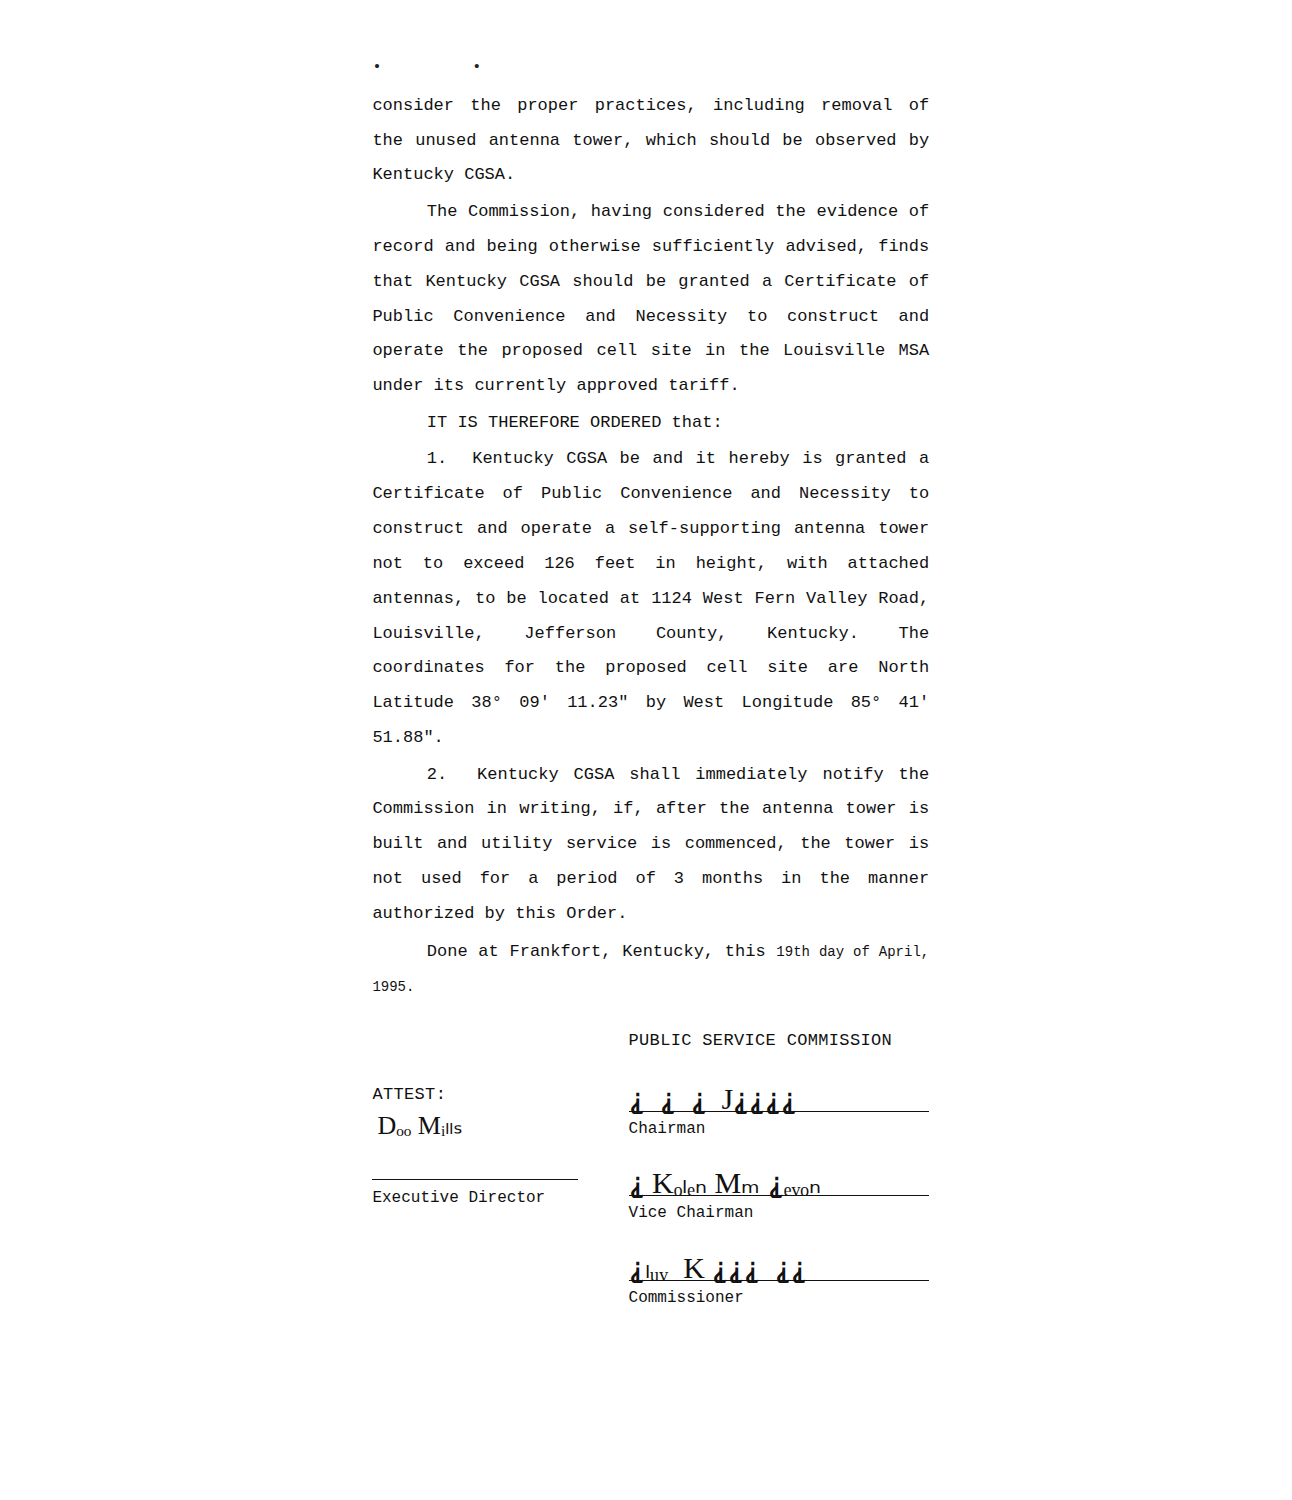• •
consider the proper practices, including removal of the unused antenna tower, which should be observed by Kentucky CGSA.
The Commission, having considered the evidence of record and being otherwise sufficiently advised, finds that Kentucky CGSA should be granted a Certificate of Public Convenience and Necessity to construct and operate the proposed cell site in the Louisville MSA under its currently approved tariff.
IT IS THEREFORE ORDERED that:
1. Kentucky CGSA be and it hereby is granted a Certificate of Public Convenience and Necessity to construct and operate a self-supporting antenna tower not to exceed 126 feet in height, with attached antennas, to be located at 1124 West Fern Valley Road, Louisville, Jefferson County, Kentucky. The coordinates for the proposed cell site are North Latitude 38° 09' 11.23" by West Longitude 85° 41' 51.88".
2. Kentucky CGSA shall immediately notify the Commission in writing, if, after the antenna tower is built and utility service is commenced, the tower is not used for a period of 3 months in the manner authorized by this Order.
Done at Frankfort, Kentucky, this 19th day of April, 1995.
ATTEST:
Dₒₒ Mᵢₗₗₛ
Executive Director
PUBLIC SERVICE COMMISSION
⸘ ⸘ ⸘ J⸘⸘⸘⸘
Chairman
⸘ Kₒₗₑₙ Mₘ ⸘ₑᵥₒₙ
Vice Chairman
⸘ₗᵤᵥ K ⸘⸘⸘ ⸘⸘
Commissioner